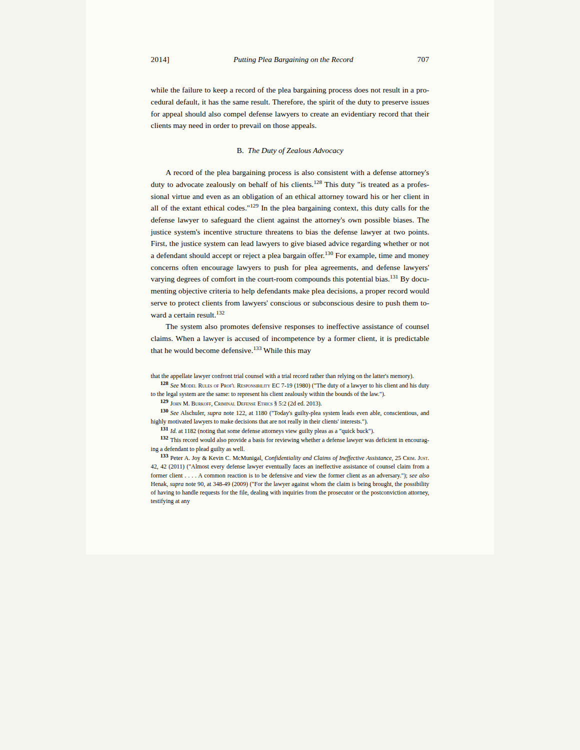2014] Putting Plea Bargaining on the Record 707
while the failure to keep a record of the plea bargaining process does not result in a procedural default, it has the same result. Therefore, the spirit of the duty to preserve issues for appeal should also compel defense lawyers to create an evidentiary record that their clients may need in order to prevail on those appeals.
B. The Duty of Zealous Advocacy
A record of the plea bargaining process is also consistent with a defense attorney's duty to advocate zealously on behalf of his clients.128 This duty "is treated as a professional virtue and even as an obligation of an ethical attorney toward his or her client in all of the extant ethical codes."129 In the plea bargaining context, this duty calls for the defense lawyer to safeguard the client against the attorney's own possible biases. The justice system's incentive structure threatens to bias the defense lawyer at two points. First, the justice system can lead lawyers to give biased advice regarding whether or not a defendant should accept or reject a plea bargain offer.130 For example, time and money concerns often encourage lawyers to push for plea agreements, and defense lawyers' varying degrees of comfort in the court-room compounds this potential bias.131 By documenting objective criteria to help defendants make plea decisions, a proper record would serve to protect clients from lawyers' conscious or subconscious desire to push them toward a certain result.132
The system also promotes defensive responses to ineffective assistance of counsel claims. When a lawyer is accused of incompetence by a former client, it is predictable that he would become defensive.133 While this may
that the appellate lawyer confront trial counsel with a trial record rather than relying on the latter's memory).
128 See Model Rules of Prof'l Responsibility EC 7-19 (1980) ("The duty of a lawyer to his client and his duty to the legal system are the same: to represent his client zealously within the bounds of the law.").
129 John M. Burkoff, Criminal Defense Ethics § 5:2 (2d ed. 2013).
130 See Alschuler, supra note 122, at 1180 ("Today's guilty-plea system leads even able, conscientious, and highly motivated lawyers to make decisions that are not really in their clients' interests.").
131 Id. at 1182 (noting that some defense attorneys view guilty pleas as a "quick buck").
132 This record would also provide a basis for reviewing whether a defense lawyer was deficient in encouraging a defendant to plead guilty as well.
133 Peter A. Joy & Kevin C. McMunigal, Confidentiality and Claims of Ineffective Assistance, 25 Crim. Just. 42, 42 (2011) ("Almost every defense lawyer eventually faces an ineffective assistance of counsel claim from a former client . . . . A common reaction is to be defensive and view the former client as an adversary."); see also Henak, supra note 90, at 348-49 (2009) ("For the lawyer against whom the claim is being brought, the possibility of having to handle requests for the file, dealing with inquiries from the prosecutor or the postconviction attorney, testifying at any